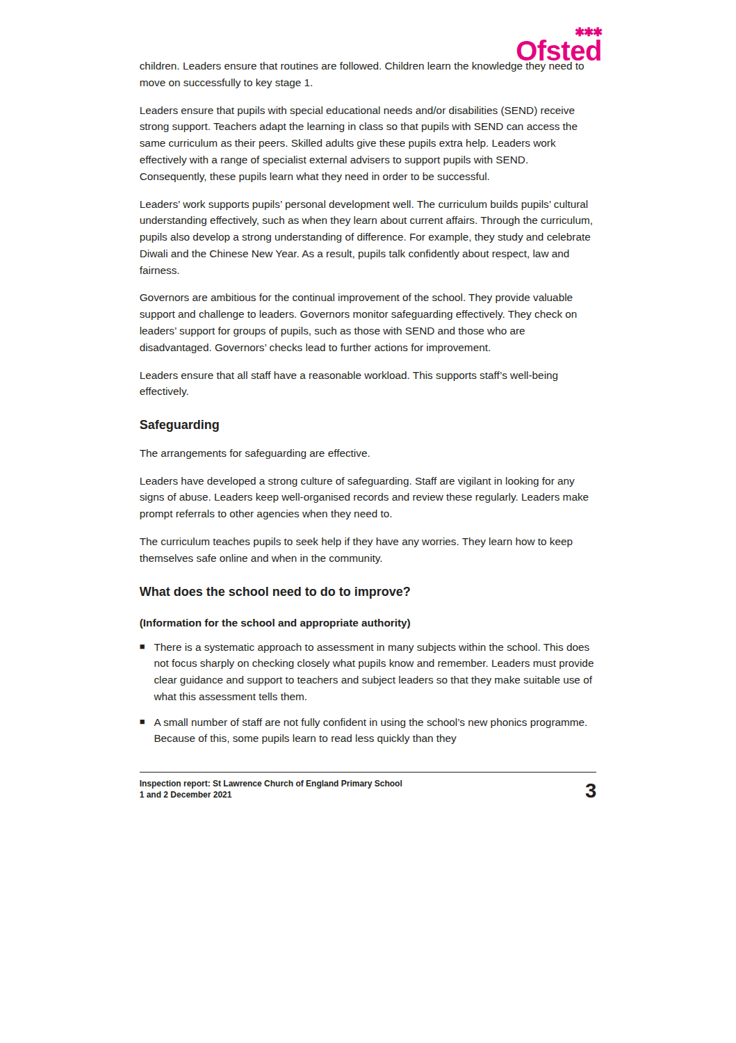✱✱✱
Ofsted
children. Leaders ensure that routines are followed. Children learn the knowledge they need to move on successfully to key stage 1.
Leaders ensure that pupils with special educational needs and/or disabilities (SEND) receive strong support. Teachers adapt the learning in class so that pupils with SEND can access the same curriculum as their peers. Skilled adults give these pupils extra help. Leaders work effectively with a range of specialist external advisers to support pupils with SEND. Consequently, these pupils learn what they need in order to be successful.
Leaders’ work supports pupils’ personal development well. The curriculum builds pupils’ cultural understanding effectively, such as when they learn about current affairs. Through the curriculum, pupils also develop a strong understanding of difference. For example, they study and celebrate Diwali and the Chinese New Year. As a result, pupils talk confidently about respect, law and fairness.
Governors are ambitious for the continual improvement of the school. They provide valuable support and challenge to leaders. Governors monitor safeguarding effectively. They check on leaders’ support for groups of pupils, such as those with SEND and those who are disadvantaged. Governors’ checks lead to further actions for improvement.
Leaders ensure that all staff have a reasonable workload. This supports staff’s well-being effectively.
Safeguarding
The arrangements for safeguarding are effective.
Leaders have developed a strong culture of safeguarding. Staff are vigilant in looking for any signs of abuse. Leaders keep well-organised records and review these regularly. Leaders make prompt referrals to other agencies when they need to.
The curriculum teaches pupils to seek help if they have any worries. They learn how to keep themselves safe online and when in the community.
What does the school need to do to improve?
(Information for the school and appropriate authority)
There is a systematic approach to assessment in many subjects within the school. This does not focus sharply on checking closely what pupils know and remember. Leaders must provide clear guidance and support to teachers and subject leaders so that they make suitable use of what this assessment tells them.
A small number of staff are not fully confident in using the school’s new phonics programme. Because of this, some pupils learn to read less quickly than they
Inspection report: St Lawrence Church of England Primary School
1 and 2 December 2021
3